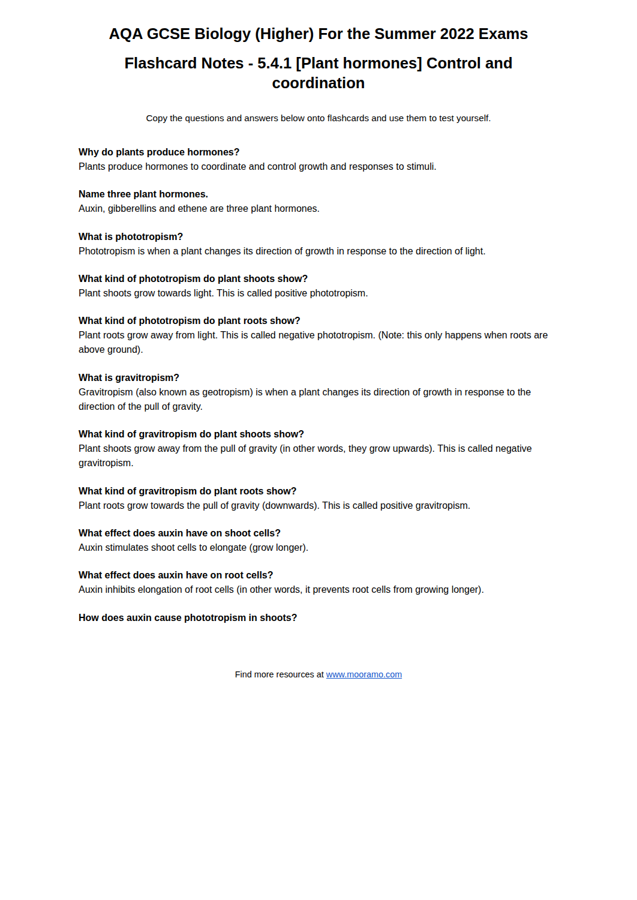AQA GCSE Biology (Higher) For the Summer 2022 Exams
Flashcard Notes - 5.4.1 [Plant hormones] Control and coordination
Copy the questions and answers below onto flashcards and use them to test yourself.
Why do plants produce hormones?
Plants produce hormones to coordinate and control growth and responses to stimuli.
Name three plant hormones.
Auxin, gibberellins and ethene are three plant hormones.
What is phototropism?
Phototropism is when a plant changes its direction of growth in response to the direction of light.
What kind of phototropism do plant shoots show?
Plant shoots grow towards light. This is called positive phototropism.
What kind of phototropism do plant roots show?
Plant roots grow away from light. This is called negative phototropism. (Note: this only happens when roots are above ground).
What is gravitropism?
Gravitropism (also known as geotropism) is when a plant changes its direction of growth in response to the direction of the pull of gravity.
What kind of gravitropism do plant shoots show?
Plant shoots grow away from the pull of gravity (in other words, they grow upwards). This is called negative gravitropism.
What kind of gravitropism do plant roots show?
Plant roots grow towards the pull of gravity (downwards). This is called positive gravitropism.
What effect does auxin have on shoot cells?
Auxin stimulates shoot cells to elongate (grow longer).
What effect does auxin have on root cells?
Auxin inhibits elongation of root cells (in other words, it prevents root cells from growing longer).
How does auxin cause phototropism in shoots?
Find more resources at www.mooramo.com